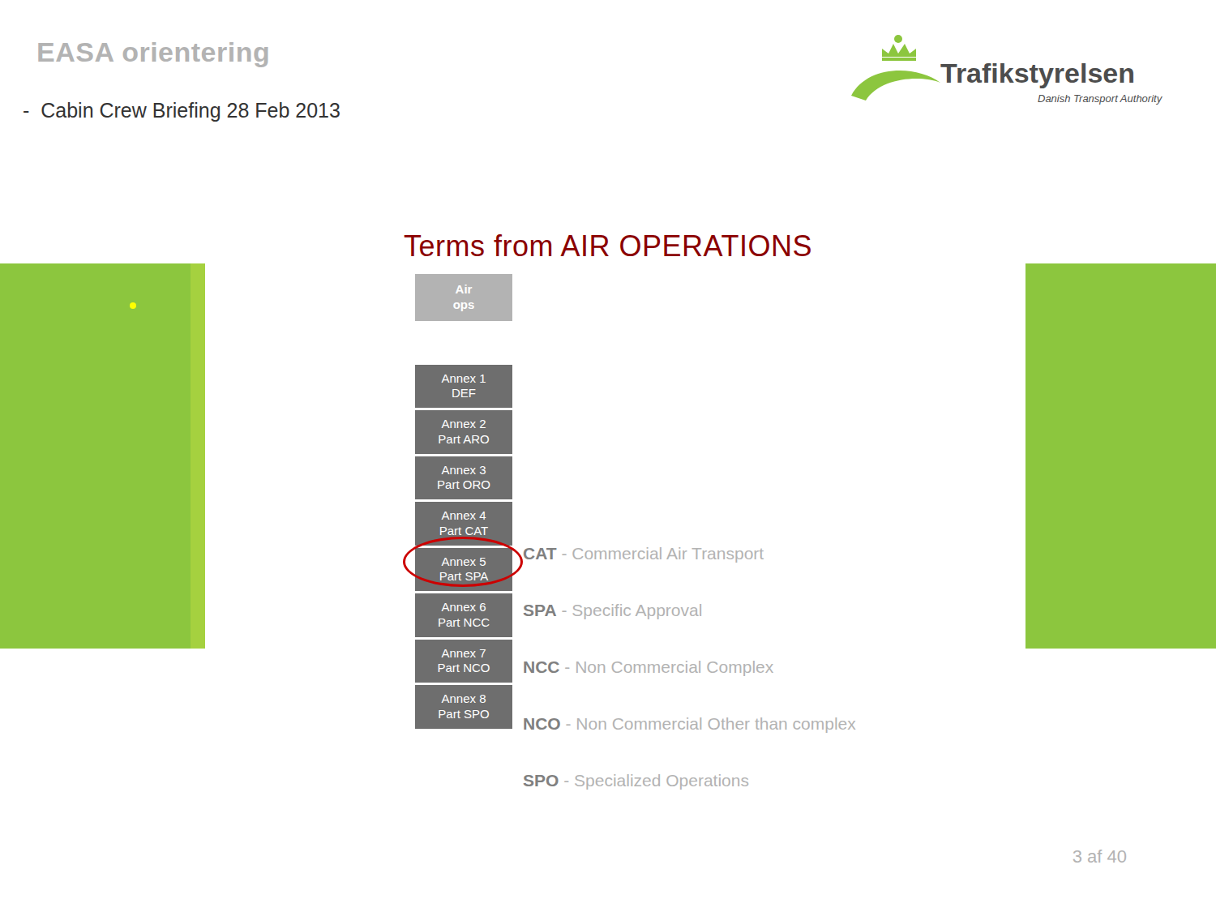EASA orientering
- Cabin Crew Briefing 28 Feb 2013
Trafikstyrelsen Danish Transport Authority
Terms from AIR OPERATIONS
Air
ops
Annex 1
DEF
Annex 2
Part ARO
Annex 3
Part ORO
Annex 4
Part CAT
Annex 5
Part SPA
Annex 6
Part NCC
Annex 7
Part NCO
Annex 8
Part SPO
CAT - Commercial Air Transport
SPA - Specific Approval
NCC - Non Commercial Complex
NCO - Non Commercial Other than complex
SPO - Specialized Operations
3 af 40